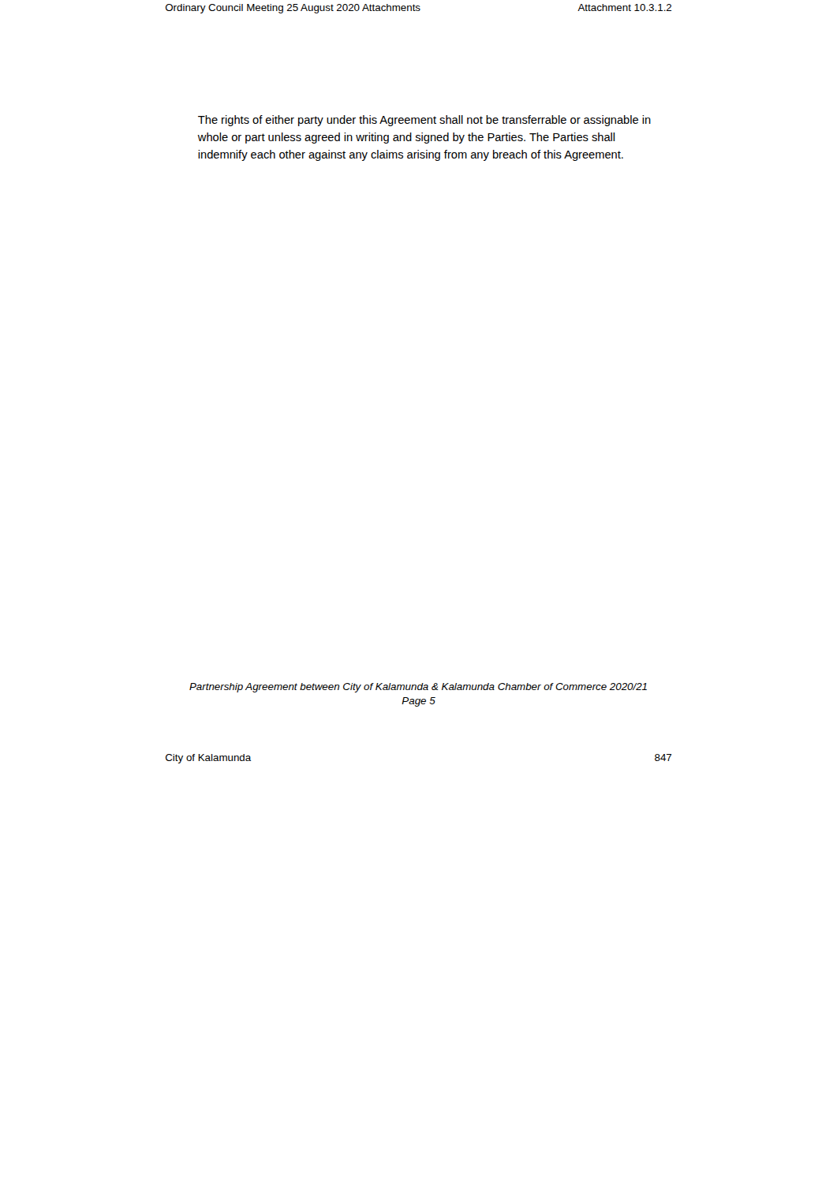Ordinary Council Meeting 25 August 2020 Attachments
Attachment 10.3.1.2
The rights of either party under this Agreement shall not be transferrable or assignable in whole or part unless agreed in writing and signed by the Parties. The Parties shall indemnify each other against any claims arising from any breach of this Agreement.
Partnership Agreement between City of Kalamunda & Kalamunda Chamber of Commerce 2020/21
Page 5
City of Kalamunda
847